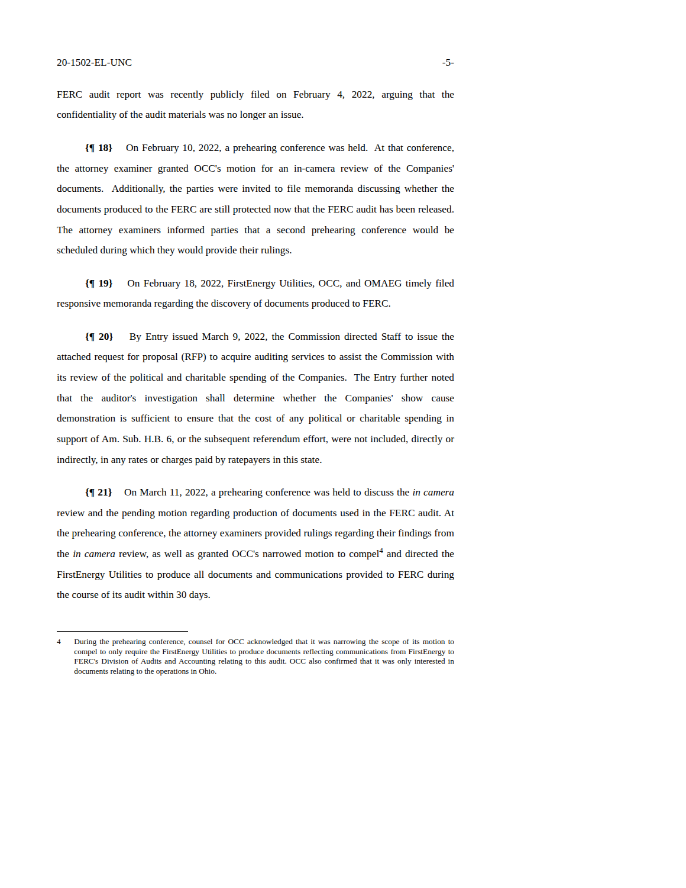20-1502-EL-UNC
-5-
FERC audit report was recently publicly filed on February 4, 2022, arguing that the confidentiality of the audit materials was no longer an issue.
{¶ 18} On February 10, 2022, a prehearing conference was held. At that conference, the attorney examiner granted OCC's motion for an in-camera review of the Companies' documents. Additionally, the parties were invited to file memoranda discussing whether the documents produced to the FERC are still protected now that the FERC audit has been released. The attorney examiners informed parties that a second prehearing conference would be scheduled during which they would provide their rulings.
{¶ 19} On February 18, 2022, FirstEnergy Utilities, OCC, and OMAEG timely filed responsive memoranda regarding the discovery of documents produced to FERC.
{¶ 20} By Entry issued March 9, 2022, the Commission directed Staff to issue the attached request for proposal (RFP) to acquire auditing services to assist the Commission with its review of the political and charitable spending of the Companies. The Entry further noted that the auditor's investigation shall determine whether the Companies' show cause demonstration is sufficient to ensure that the cost of any political or charitable spending in support of Am. Sub. H.B. 6, or the subsequent referendum effort, were not included, directly or indirectly, in any rates or charges paid by ratepayers in this state.
{¶ 21} On March 11, 2022, a prehearing conference was held to discuss the in camera review and the pending motion regarding production of documents used in the FERC audit. At the prehearing conference, the attorney examiners provided rulings regarding their findings from the in camera review, as well as granted OCC's narrowed motion to compel4 and directed the FirstEnergy Utilities to produce all documents and communications provided to FERC during the course of its audit within 30 days.
4
During the prehearing conference, counsel for OCC acknowledged that it was narrowing the scope of its motion to compel to only require the FirstEnergy Utilities to produce documents reflecting communications from FirstEnergy to FERC's Division of Audits and Accounting relating to this audit. OCC also confirmed that it was only interested in documents relating to the operations in Ohio.